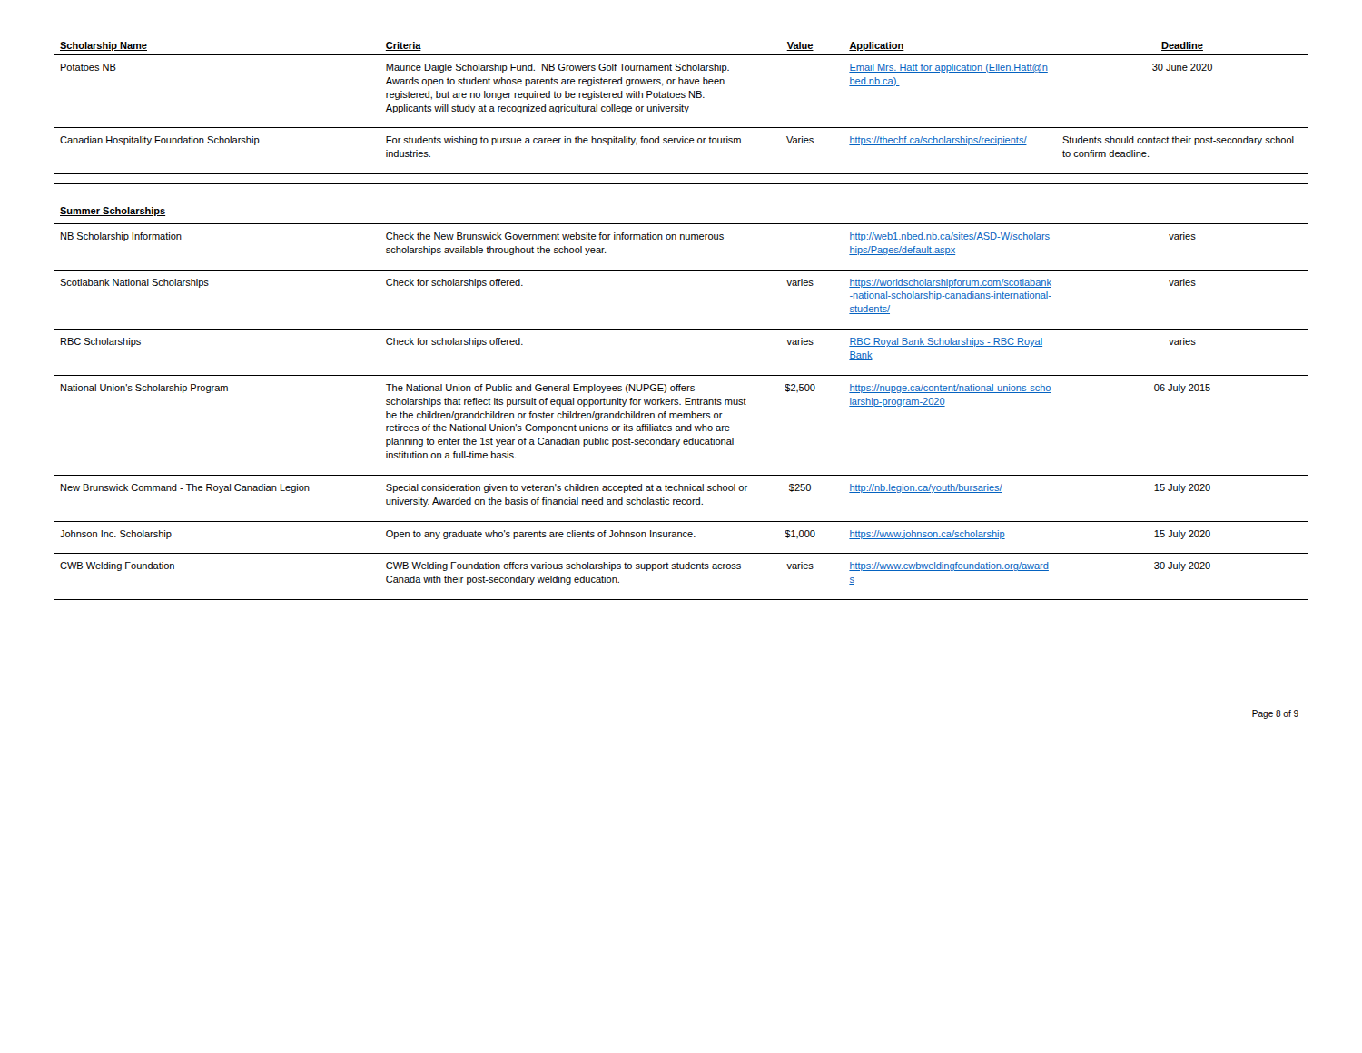| Scholarship Name | Criteria | Value | Application | Deadline |
| --- | --- | --- | --- | --- |
| Potatoes NB | Maurice Daigle Scholarship Fund. NB Growers Golf Tournament Scholarship. Awards open to student whose parents are registered growers, or have been registered, but are no longer required to be registered with Potatoes NB. Applicants will study at a recognized agricultural college or university | | Email Mrs. Hatt for application (Ellen.Hatt@nbed.nb.ca). | 30 June 2020 |
| Canadian Hospitality Foundation Scholarship | For students wishing to pursue a career in the hospitality, food service or tourism industries. | Varies | https://thechf.ca/scholarships/recipients/ | Students should contact their post-secondary school to confirm deadline. |
| Summer Scholarships |
| NB Scholarship Information | Check the New Brunswick Government website for information on numerous scholarships available throughout the school year. | | http://web1.nbed.nb.ca/sites/ASD-W/scholarships/Pages/default.aspx | varies |
| Scotiabank National Scholarships | Check for scholarships offered. | varies | https://worldscholarshipforum.com/scotiabank-national-scholarship-canadians-international-students/ | varies |
| RBC Scholarships | Check for scholarships offered. | varies | RBC Royal Bank Scholarships - RBC Royal Bank | varies |
| National Union's Scholarship Program | The National Union of Public and General Employees (NUPGE) offers scholarships that reflect its pursuit of equal opportunity for workers. Entrants must be the children/grandchildren or foster children/grandchildren of members or retirees of the National Union's Component unions or its affiliates and who are planning to enter the 1st year of a Canadian public post-secondary educational institution on a full-time basis. | $2,500 | https://nupge.ca/content/national-unions-scholarship-program-2020 | 06 July 2015 |
| New Brunswick Command - The Royal Canadian Legion | Special consideration given to veteran's children accepted at a technical school or university. Awarded on the basis of financial need and scholastic record. | $250 | http://nb.legion.ca/youth/bursaries/ | 15 July 2020 |
| Johnson Inc. Scholarship | Open to any graduate who's parents are clients of Johnson Insurance. | $1,000 | https://www.johnson.ca/scholarship | 15 July 2020 |
| CWB Welding Foundation | CWB Welding Foundation offers various scholarships to support students across Canada with their post-secondary welding education. | varies | https://www.cwbweldingfoundation.org/awards | 30 July 2020 |
Page 8 of 9